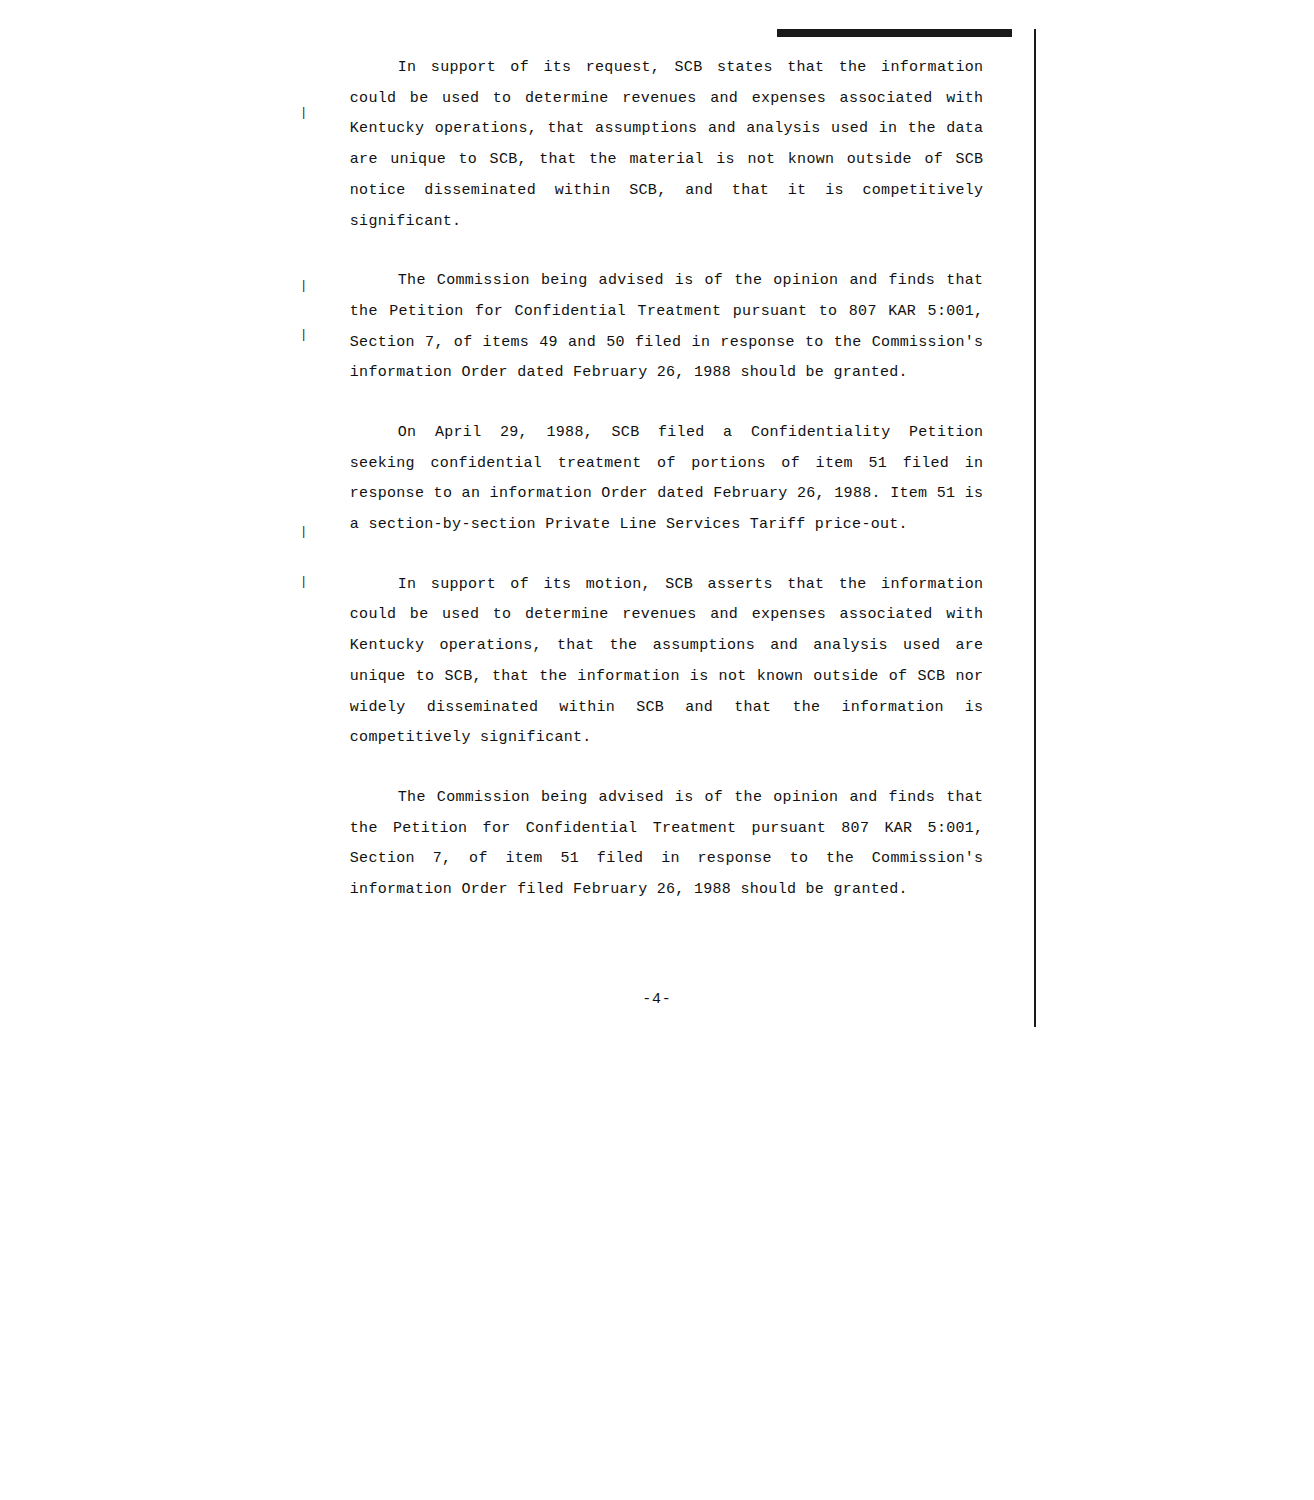| | | | |
In support of its request, SCB states that the information could be used to determine revenues and expenses associated with Kentucky operations, that assumptions and analysis used in the data are unique to SCB, that the material is not known outside of SCB notice disseminated within SCB, and that it is competitively significant.
The Commission being advised is of the opinion and finds that the Petition for Confidential Treatment pursuant to 807 KAR 5:001, Section 7, of items 49 and 50 filed in response to the Commission's information Order dated February 26, 1988 should be granted.
On April 29, 1988, SCB filed a Confidentiality Petition seeking confidential treatment of portions of item 51 filed in response to an information Order dated February 26, 1988. Item 51 is a section-by-section Private Line Services Tariff price-out.
In support of its motion, SCB asserts that the information could be used to determine revenues and expenses associated with Kentucky operations, that the assumptions and analysis used are unique to SCB, that the information is not known outside of SCB nor widely disseminated within SCB and that the information is competitively significant.
The Commission being advised is of the opinion and finds that the Petition for Confidential Treatment pursuant 807 KAR 5:001, Section 7, of item 51 filed in response to the Commission's information Order filed February 26, 1988 should be granted.
-4-